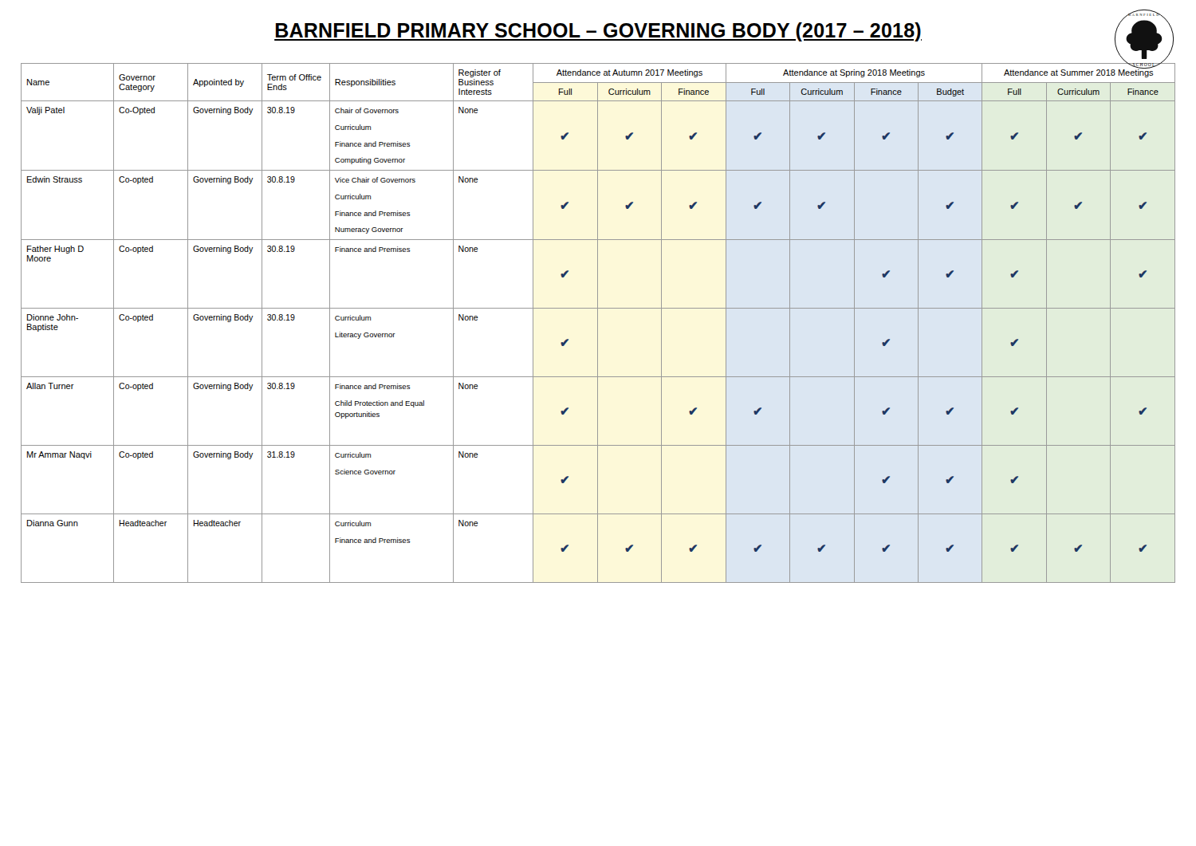SCHOOL BARNFIELD
BARNFIELD PRIMARY SCHOOL – GOVERNING BODY (2017 – 2018)
| Name | Governor Category | Appointed by | Term of Office Ends | Responsibilities | Register of Business Interests | Attendance at Autumn 2017 Meetings | Attendance at Spring 2018 Meetings | Attendance at Summer 2018 Meetings |
| --- | --- | --- | --- | --- | --- | --- | --- | --- |
| Full | Curriculum | Finance | Full | Curriculum | Finance | Budget | Full | Curriculum | Finance |
| Valji Patel | Co-Opted | Governing Body | 30.8.19 | Chair of Governors Curriculum Finance and Premises Computing Governor | None | ✔ | ✔ | ✔ | ✔ | ✔ | ✔ | ✔ | ✔ | ✔ | ✔ |
| Edwin Strauss | Co-opted | Governing Body | 30.8.19 | Vice Chair of Governors Curriculum Finance and Premises Numeracy Governor | None | ✔ | ✔ | ✔ | ✔ | ✔ | | ✔ | ✔ | ✔ | ✔ |
| Father Hugh D Moore | Co-opted | Governing Body | 30.8.19 | Finance and Premises | None | ✔ | | | | | ✔ | ✔ | ✔ | | ✔ |
| Dionne John-Baptiste | Co-opted | Governing Body | 30.8.19 | Curriculum Literacy Governor | None | ✔ | | | | | ✔ | | ✔ | | |
| Allan Turner | Co-opted | Governing Body | 30.8.19 | Finance and Premises Child Protection and Equal Opportunities | None | ✔ | | ✔ | ✔ | | ✔ | ✔ | ✔ | | ✔ |
| Mr Ammar Naqvi | Co-opted | Governing Body | 31.8.19 | Curriculum Science Governor | None | ✔ | | | | | ✔ | ✔ | ✔ | | |
| Dianna Gunn | Headteacher | Headteacher | | Curriculum Finance and Premises | None | ✔ | ✔ | ✔ | ✔ | ✔ | ✔ | ✔ | ✔ | ✔ | ✔ |